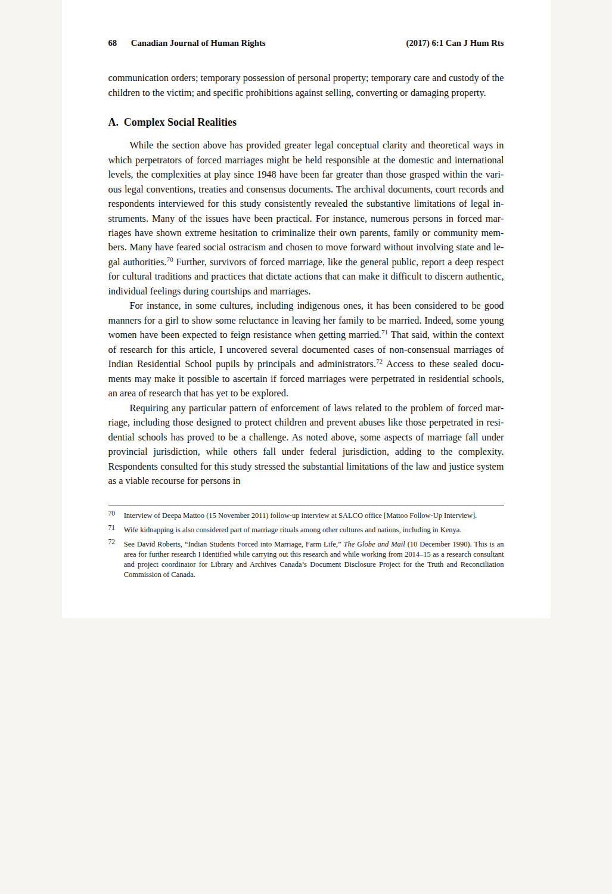68 Canadian Journal of Human Rights
(2017) 6:1 Can J Hum Rts
communication orders; temporary possession of personal property; temporary care and custody of the children to the victim; and specific prohibitions against selling, converting or damaging property.
A. Complex Social Realities
While the section above has provided greater legal conceptual clarity and theoretical ways in which perpetrators of forced marriages might be held responsible at the domestic and international levels, the complexities at play since 1948 have been far greater than those grasped within the various legal conventions, treaties and consensus documents. The archival documents, court records and respondents interviewed for this study consistently revealed the substantive limitations of legal instruments. Many of the issues have been practical. For instance, numerous persons in forced marriages have shown extreme hesitation to criminalize their own parents, family or community members. Many have feared social ostracism and chosen to move forward without involving state and legal authorities.70 Further, survivors of forced marriage, like the general public, report a deep respect for cultural traditions and practices that dictate actions that can make it difficult to discern authentic, individual feelings during courtships and marriages.
For instance, in some cultures, including indigenous ones, it has been considered to be good manners for a girl to show some reluctance in leaving her family to be married. Indeed, some young women have been expected to feign resistance when getting married.71 That said, within the context of research for this article, I uncovered several documented cases of non-consensual marriages of Indian Residential School pupils by principals and administrators.72 Access to these sealed documents may make it possible to ascertain if forced marriages were perpetrated in residential schools, an area of research that has yet to be explored.
Requiring any particular pattern of enforcement of laws related to the problem of forced marriage, including those designed to protect children and prevent abuses like those perpetrated in residential schools has proved to be a challenge. As noted above, some aspects of marriage fall under provincial jurisdiction, while others fall under federal jurisdiction, adding to the complexity. Respondents consulted for this study stressed the substantial limitations of the law and justice system as a viable recourse for persons in
Interview of Deepa Mattoo (15 November 2011) follow-up interview at SALCO office [Mattoo Follow-Up Interview].
Wife kidnapping is also considered part of marriage rituals among other cultures and nations, including in Kenya.
See David Roberts, “Indian Students Forced into Marriage, Farm Life,” The Globe and Mail (10 December 1990). This is an area for further research I identified while carrying out this research and while working from 2014–15 as a research consultant and project coordinator for Library and Archives Canada’s Document Disclosure Project for the Truth and Reconciliation Commission of Canada.